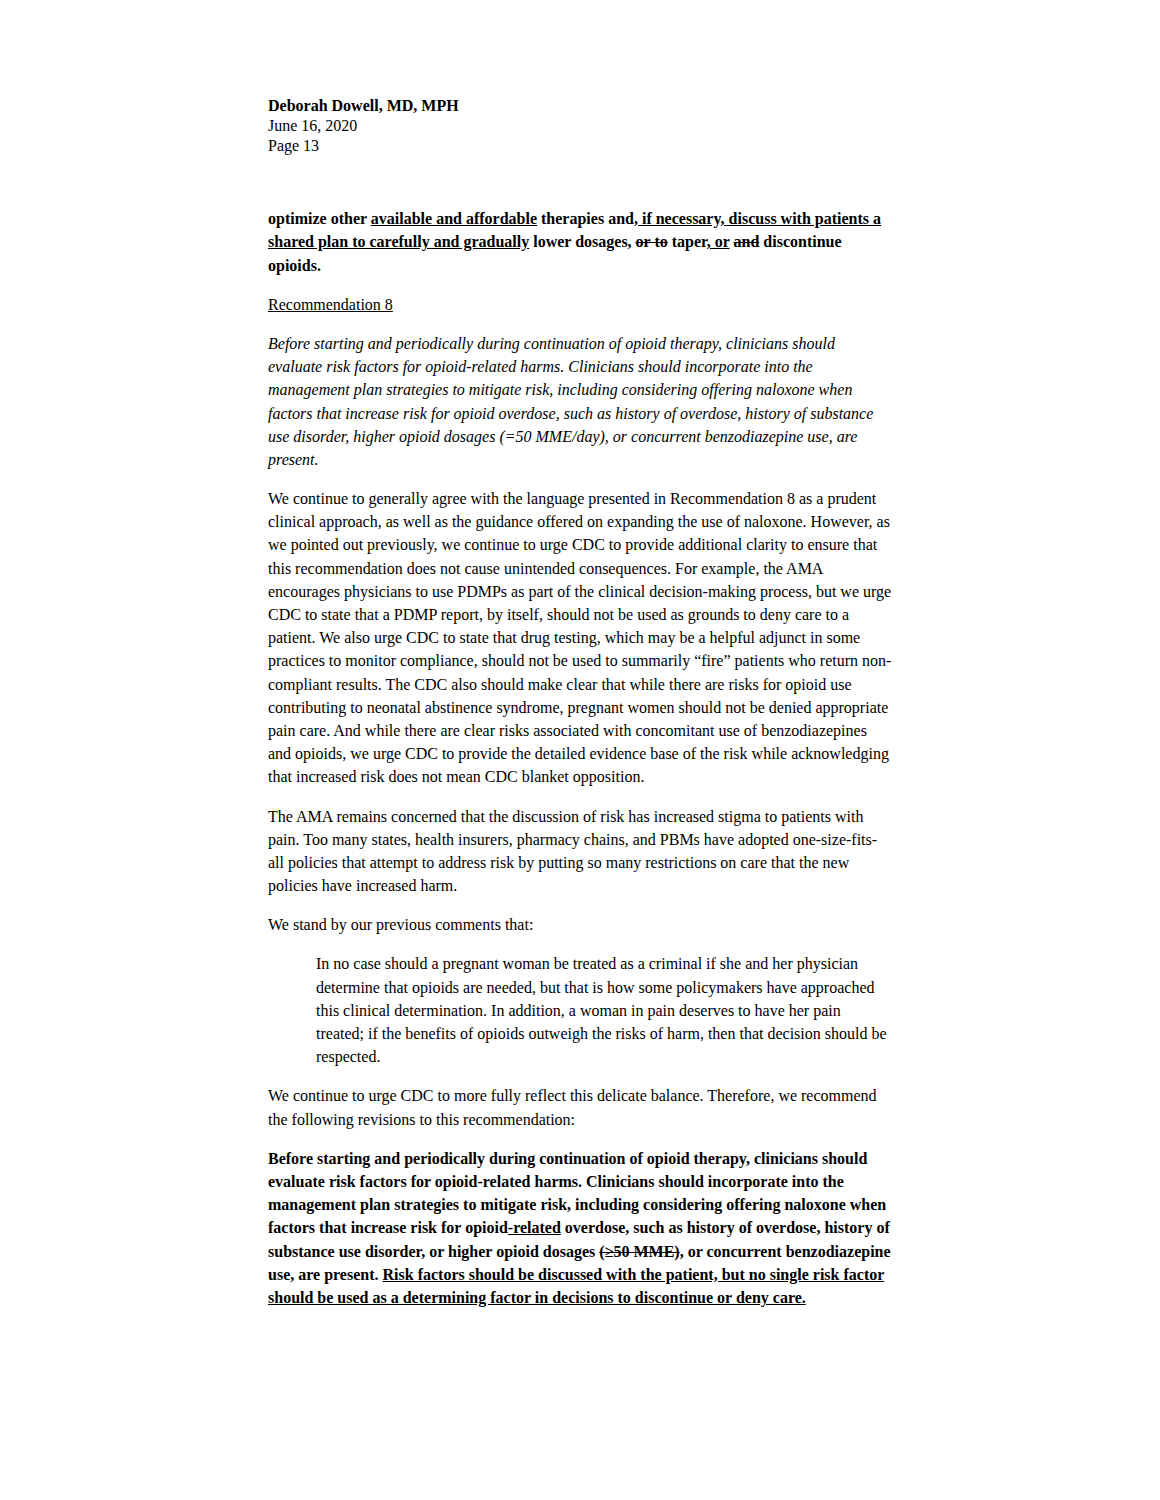Deborah Dowell, MD, MPH
June 16, 2020
Page 13
optimize other available and affordable therapies and, if necessary, discuss with patients a shared plan to carefully and gradually lower dosages, or to taper, or and discontinue opioids.
Recommendation 8
Before starting and periodically during continuation of opioid therapy, clinicians should evaluate risk factors for opioid-related harms. Clinicians should incorporate into the management plan strategies to mitigate risk, including considering offering naloxone when factors that increase risk for opioid overdose, such as history of overdose, history of substance use disorder, higher opioid dosages (=50 MME/day), or concurrent benzodiazepine use, are present.
We continue to generally agree with the language presented in Recommendation 8 as a prudent clinical approach, as well as the guidance offered on expanding the use of naloxone. However, as we pointed out previously, we continue to urge CDC to provide additional clarity to ensure that this recommendation does not cause unintended consequences. For example, the AMA encourages physicians to use PDMPs as part of the clinical decision-making process, but we urge CDC to state that a PDMP report, by itself, should not be used as grounds to deny care to a patient. We also urge CDC to state that drug testing, which may be a helpful adjunct in some practices to monitor compliance, should not be used to summarily “fire” patients who return non-compliant results. The CDC also should make clear that while there are risks for opioid use contributing to neonatal abstinence syndrome, pregnant women should not be denied appropriate pain care. And while there are clear risks associated with concomitant use of benzodiazepines and opioids, we urge CDC to provide the detailed evidence base of the risk while acknowledging that increased risk does not mean CDC blanket opposition.
The AMA remains concerned that the discussion of risk has increased stigma to patients with pain. Too many states, health insurers, pharmacy chains, and PBMs have adopted one-size-fits-all policies that attempt to address risk by putting so many restrictions on care that the new policies have increased harm.
We stand by our previous comments that:
In no case should a pregnant woman be treated as a criminal if she and her physician determine that opioids are needed, but that is how some policymakers have approached this clinical determination. In addition, a woman in pain deserves to have her pain treated; if the benefits of opioids outweigh the risks of harm, then that decision should be respected.
We continue to urge CDC to more fully reflect this delicate balance. Therefore, we recommend the following revisions to this recommendation:
Before starting and periodically during continuation of opioid therapy, clinicians should evaluate risk factors for opioid-related harms. Clinicians should incorporate into the management plan strategies to mitigate risk, including considering offering naloxone when factors that increase risk for opioid-related overdose, such as history of overdose, history of substance use disorder, or higher opioid dosages (≥50 MME), or concurrent benzodiazepine use, are present. Risk factors should be discussed with the patient, but no single risk factor should be used as a determining factor in decisions to discontinue or deny care.